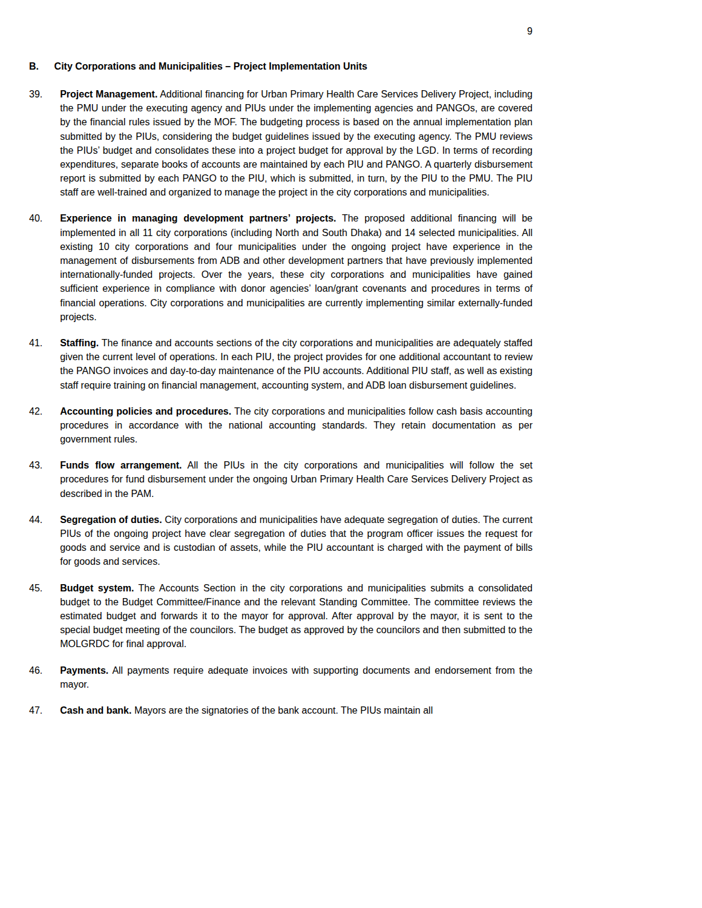9
B. City Corporations and Municipalities – Project Implementation Units
39. Project Management. Additional financing for Urban Primary Health Care Services Delivery Project, including the PMU under the executing agency and PIUs under the implementing agencies and PANGOs, are covered by the financial rules issued by the MOF. The budgeting process is based on the annual implementation plan submitted by the PIUs, considering the budget guidelines issued by the executing agency. The PMU reviews the PIUs’ budget and consolidates these into a project budget for approval by the LGD. In terms of recording expenditures, separate books of accounts are maintained by each PIU and PANGO. A quarterly disbursement report is submitted by each PANGO to the PIU, which is submitted, in turn, by the PIU to the PMU. The PIU staff are well-trained and organized to manage the project in the city corporations and municipalities.
40. Experience in managing development partners’ projects. The proposed additional financing will be implemented in all 11 city corporations (including North and South Dhaka) and 14 selected municipalities. All existing 10 city corporations and four municipalities under the ongoing project have experience in the management of disbursements from ADB and other development partners that have previously implemented internationally-funded projects. Over the years, these city corporations and municipalities have gained sufficient experience in compliance with donor agencies’ loan/grant covenants and procedures in terms of financial operations. City corporations and municipalities are currently implementing similar externally-funded projects.
41. Staffing. The finance and accounts sections of the city corporations and municipalities are adequately staffed given the current level of operations. In each PIU, the project provides for one additional accountant to review the PANGO invoices and day-to-day maintenance of the PIU accounts. Additional PIU staff, as well as existing staff require training on financial management, accounting system, and ADB loan disbursement guidelines.
42. Accounting policies and procedures. The city corporations and municipalities follow cash basis accounting procedures in accordance with the national accounting standards. They retain documentation as per government rules.
43. Funds flow arrangement. All the PIUs in the city corporations and municipalities will follow the set procedures for fund disbursement under the ongoing Urban Primary Health Care Services Delivery Project as described in the PAM.
44. Segregation of duties. City corporations and municipalities have adequate segregation of duties. The current PIUs of the ongoing project have clear segregation of duties that the program officer issues the request for goods and service and is custodian of assets, while the PIU accountant is charged with the payment of bills for goods and services.
45. Budget system. The Accounts Section in the city corporations and municipalities submits a consolidated budget to the Budget Committee/Finance and the relevant Standing Committee. The committee reviews the estimated budget and forwards it to the mayor for approval. After approval by the mayor, it is sent to the special budget meeting of the councilors. The budget as approved by the councilors and then submitted to the MOLGRDC for final approval.
46. Payments. All payments require adequate invoices with supporting documents and endorsement from the mayor.
47. Cash and bank. Mayors are the signatories of the bank account. The PIUs maintain all